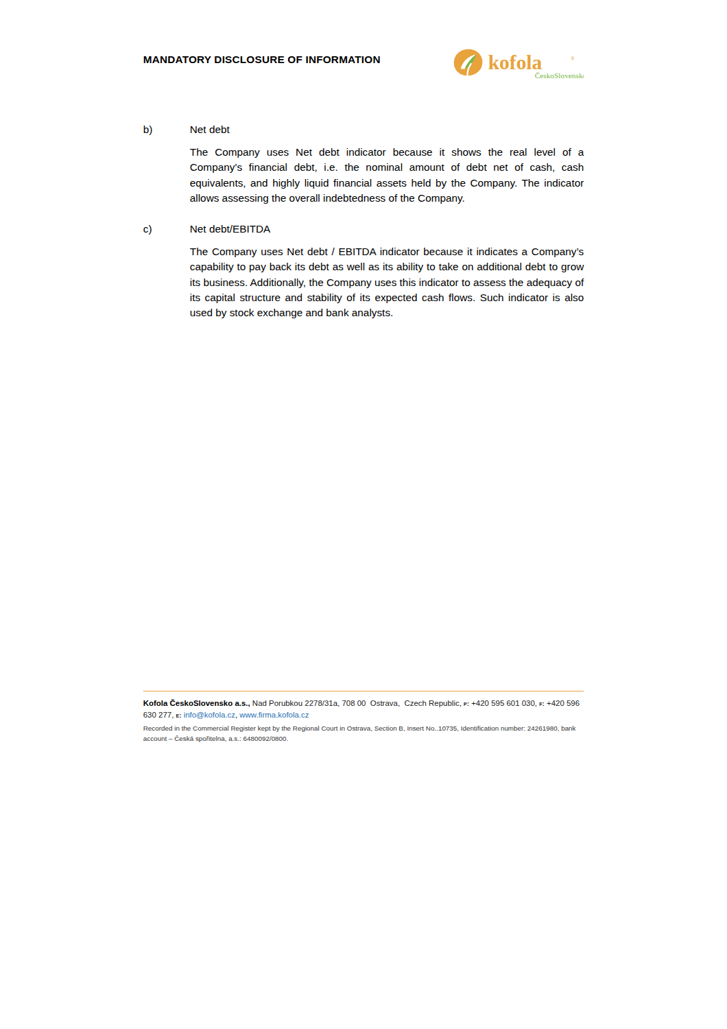MANDATORY DISCLOSURE OF INFORMATION
kofola ® ČeskoSlovensko
b)
Net debt
The Company uses Net debt indicator because it shows the real level of a Company’s financial debt, i.e. the nominal amount of debt net of cash, cash equivalents, and highly liquid financial assets held by the Company. The indicator allows assessing the overall indebtedness of the Company.
c)
Net debt/EBITDA
The Company uses Net debt / EBITDA indicator because it indicates a Company’s capability to pay back its debt as well as its ability to take on additional debt to grow its business. Additionally, the Company uses this indicator to assess the adequacy of its capital structure and stability of its expected cash flows. Such indicator is also used by stock exchange and bank analysts.
Kofola ČeskoSlovensko a.s., Nad Porubkou 2278/31a, 708 00 Ostrava, Czech Republic, p: +420 595 601 030, f: +420 596 630 277, e: info@kofola.cz, www.firma.kofola.cz
Recorded in the Commercial Register kept by the Regional Court in Ostrava, Section B, Insert No..10735, Identification number: 24261980, bank account – Česká spořitelna, a.s.: 6480092/0800.